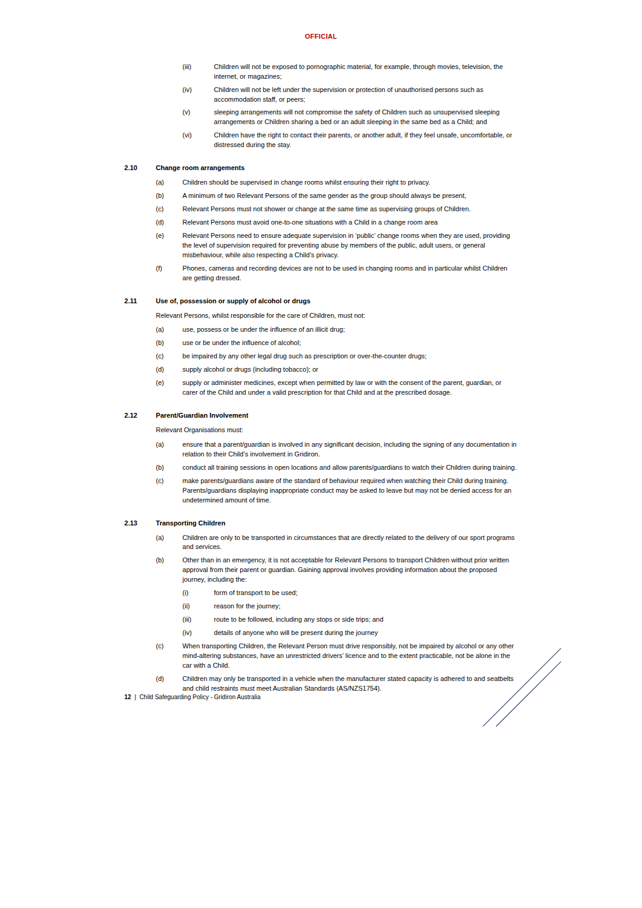OFFICIAL
(iii)
Children will not be exposed to pornographic material, for example, through movies, television, the internet, or magazines;
(iv)
Children will not be left under the supervision or protection of unauthorised persons such as accommodation staff, or peers;
(v)
sleeping arrangements will not compromise the safety of Children such as unsupervised sleeping arrangements or Children sharing a bed or an adult sleeping in the same bed as a Child; and
(vi)
Children have the right to contact their parents, or another adult, if they feel unsafe, uncomfortable, or distressed during the stay.
2.10 Change room arrangements
(a)
Children should be supervised in change rooms whilst ensuring their right to privacy.
(b)
A minimum of two Relevant Persons of the same gender as the group should always be present,
(c)
Relevant Persons must not shower or change at the same time as supervising groups of Children.
(d)
Relevant Persons must avoid one-to-one situations with a Child in a change room area
(e)
Relevant Persons need to ensure adequate supervision in ‘public’ change rooms when they are used, providing the level of supervision required for preventing abuse by members of the public, adult users, or general misbehaviour, while also respecting a Child’s privacy.
(f)
Phones, cameras and recording devices are not to be used in changing rooms and in particular whilst Children are getting dressed.
2.11 Use of, possession or supply of alcohol or drugs
Relevant Persons, whilst responsible for the care of Children, must not:
(a)
use, possess or be under the influence of an illicit drug;
(b)
use or be under the influence of alcohol;
(c)
be impaired by any other legal drug such as prescription or over-the-counter drugs;
(d)
supply alcohol or drugs (including tobacco); or
(e)
supply or administer medicines, except when permitted by law or with the consent of the parent, guardian, or carer of the Child and under a valid prescription for that Child and at the prescribed dosage.
2.12 Parent/Guardian Involvement
Relevant Organisations must:
(a)
ensure that a parent/guardian is involved in any significant decision, including the signing of any documentation in relation to their Child’s involvement in Gridiron.
(b)
conduct all training sessions in open locations and allow parents/guardians to watch their Children during training.
(c)
make parents/guardians aware of the standard of behaviour required when watching their Child during training. Parents/guardians displaying inappropriate conduct may be asked to leave but may not be denied access for an undetermined amount of time.
2.13 Transporting Children
(a)
Children are only to be transported in circumstances that are directly related to the delivery of our sport programs and services.
(b)
Other than in an emergency, it is not acceptable for Relevant Persons to transport Children without prior written approval from their parent or guardian. Gaining approval involves providing information about the proposed journey, including the:
(i)
form of transport to be used;
(ii)
reason for the journey;
(iii)
route to be followed, including any stops or side trips; and
(iv)
details of anyone who will be present during the journey
(c)
When transporting Children, the Relevant Person must drive responsibly, not be impaired by alcohol or any other mind-altering substances, have an unrestricted drivers’ licence and to the extent practicable, not be alone in the car with a Child.
(d)
Children may only be transported in a vehicle when the manufacturer stated capacity is adhered to and seatbelts and child restraints must meet Australian Standards (AS/NZS1754).
12 | Child Safeguarding Policy - Gridiron Australia